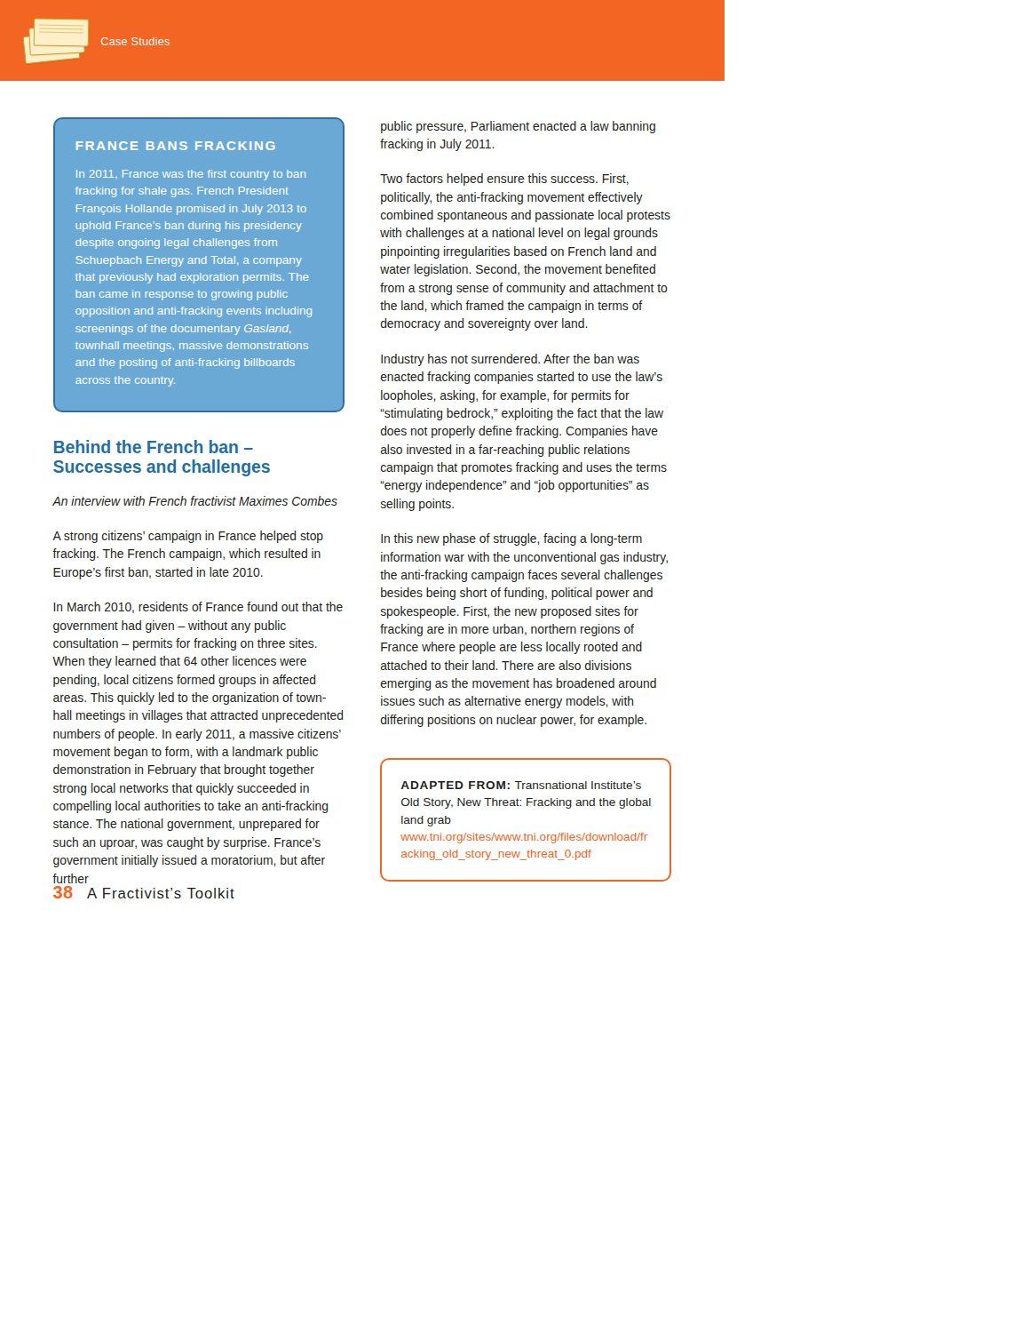Case Studies
France bans fracking
In 2011, France was the first country to ban fracking for shale gas. French President François Hollande promised in July 2013 to uphold France’s ban during his presidency despite ongoing legal challenges from Schuepbach Energy and Total, a company that previously had exploration permits. The ban came in response to growing public opposition and anti-fracking events including screenings of the documentary Gasland, townhall meetings, massive demonstrations and the posting of anti-fracking billboards across the country.
Behind the French ban – Successes and challenges
An interview with French fractivist Maximes Combes
A strong citizens’ campaign in France helped stop fracking. The French campaign, which resulted in Europe’s first ban, started in late 2010.
In March 2010, residents of France found out that the government had given – without any public consultation – permits for fracking on three sites. When they learned that 64 other licences were pending, local citizens formed groups in affected areas. This quickly led to the organization of town-hall meetings in villages that attracted unprecedented numbers of people. In early 2011, a massive citizens’ movement began to form, with a landmark public demonstration in February that brought together strong local networks that quickly succeeded in compelling local authorities to take an anti-fracking stance. The national government, unprepared for such an uproar, was caught by surprise. France’s government initially issued a moratorium, but after further
public pressure, Parliament enacted a law banning fracking in July 2011.
Two factors helped ensure this success. First, politically, the anti-fracking movement effectively combined spontaneous and passionate local protests with challenges at a national level on legal grounds pinpointing irregularities based on French land and water legislation. Second, the movement benefited from a strong sense of community and attachment to the land, which framed the campaign in terms of democracy and sovereignty over land.
Industry has not surrendered. After the ban was enacted fracking companies started to use the law’s loopholes, asking, for example, for permits for “stimulating bedrock,” exploiting the fact that the law does not properly define fracking. Companies have also invested in a far-reaching public relations campaign that promotes fracking and uses the terms “energy independence” and “job opportunities” as selling points.
In this new phase of struggle, facing a long-term information war with the unconventional gas industry, the anti-fracking campaign faces several challenges besides being short of funding, political power and spokespeople. First, the new proposed sites for fracking are in more urban, northern regions of France where people are less locally rooted and attached to their land. There are also divisions emerging as the movement has broadened around issues such as alternative energy models, with differing positions on nuclear power, for example.
Adapted from: Transnational Institute’s Old Story, New Threat: Fracking and the global land grab
www.tni.org/sites/www.tni.org/files/download/fracking_old_story_new_threat_0.pdf
38 A Fractivist’s Toolkit